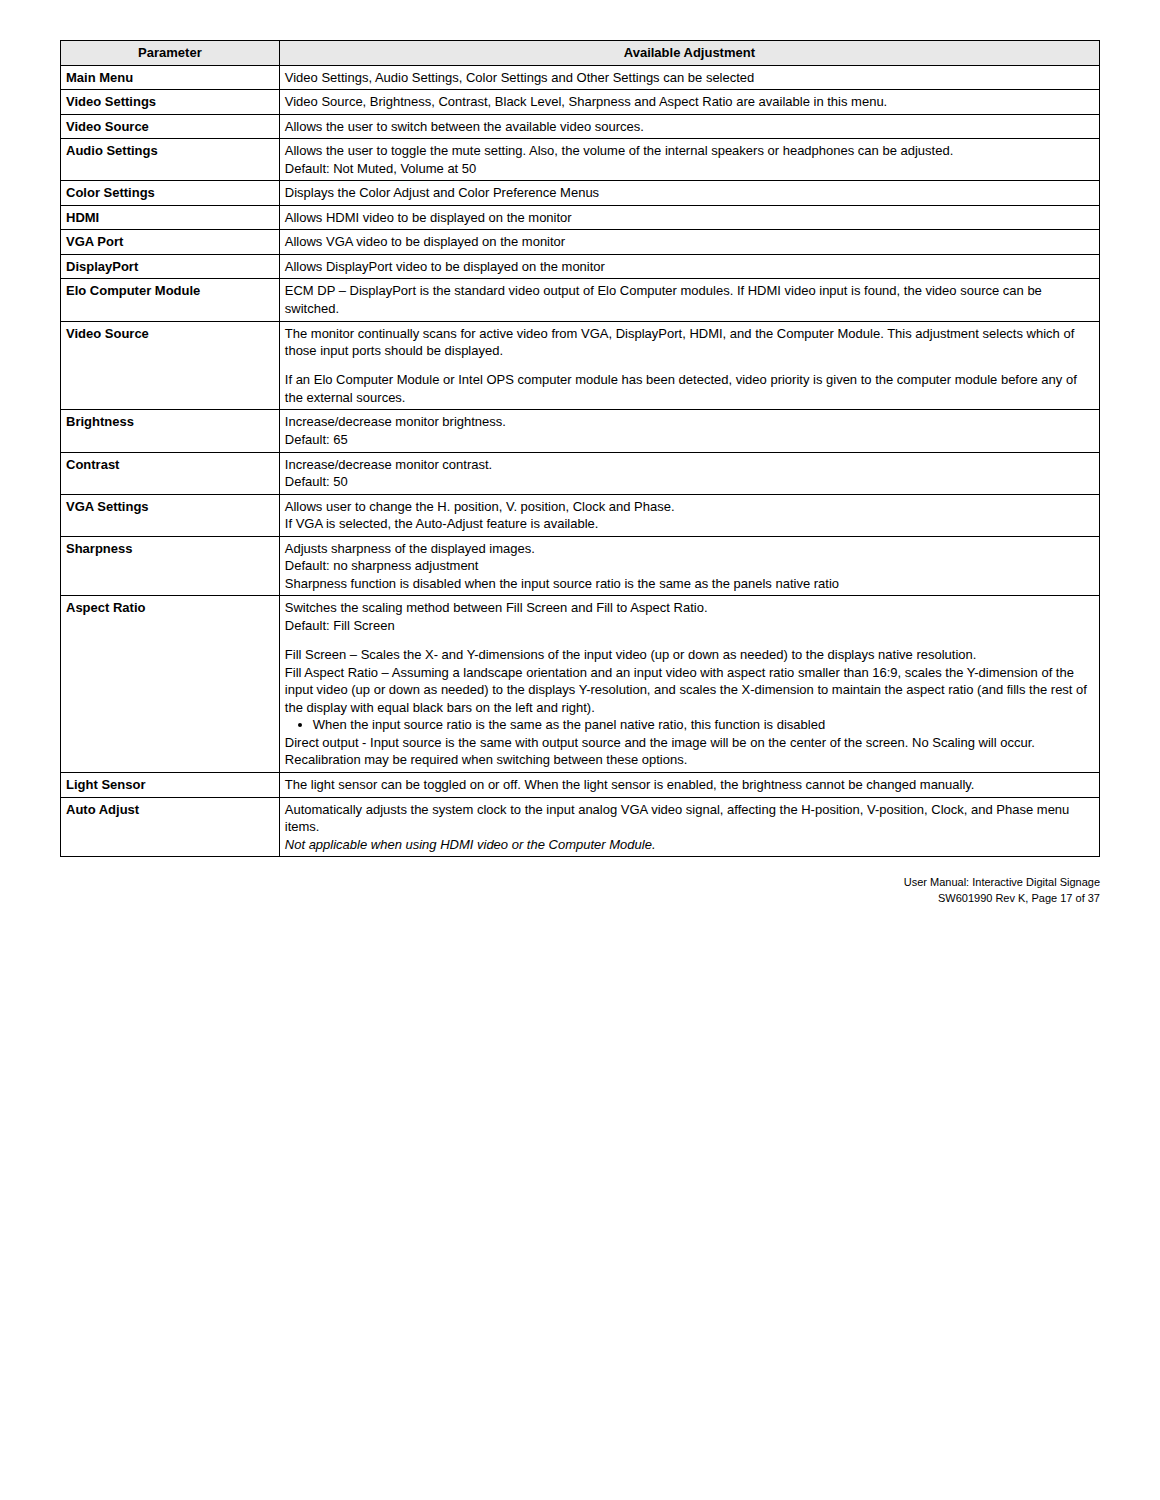| Parameter | Available Adjustment |
| --- | --- |
| Main Menu | Video Settings, Audio Settings, Color Settings and Other Settings can be selected |
| Video Settings | Video Source, Brightness, Contrast, Black Level, Sharpness and Aspect Ratio are available in this menu. |
| Video Source | Allows the user to switch between the available video sources. |
| Audio Settings | Allows the user to toggle the mute setting. Also, the volume of the internal speakers or headphones can be adjusted. Default: Not Muted, Volume at 50 |
| Color Settings | Displays the Color Adjust and Color Preference Menus |
| HDMI | Allows HDMI video to be displayed on the monitor |
| VGA Port | Allows VGA video to be displayed on the monitor |
| DisplayPort | Allows DisplayPort video to be displayed on the monitor |
| Elo Computer Module | ECM DP – DisplayPort is the standard video output of Elo Computer modules. If HDMI video input is found, the video source can be switched. |
| Video Source | The monitor continually scans for active video from VGA, DisplayPort, HDMI, and the Computer Module. This adjustment selects which of those input ports should be displayed. If an Elo Computer Module or Intel OPS computer module has been detected, video priority is given to the computer module before any of the external sources. |
| Brightness | Increase/decrease monitor brightness. Default: 65 |
| Contrast | Increase/decrease monitor contrast. Default: 50 |
| VGA Settings | Allows user to change the H. position, V. position, Clock and Phase. If VGA is selected, the Auto-Adjust feature is available. |
| Sharpness | Adjusts sharpness of the displayed images. Default: no sharpness adjustment Sharpness function is disabled when the input source ratio is the same as the panels native ratio |
| Aspect Ratio | Switches the scaling method between Fill Screen and Fill to Aspect Ratio. Default: Fill Screen Fill Screen – Scales the X- and Y-dimensions of the input video (up or down as needed) to the displays native resolution. Fill Aspect Ratio – Assuming a landscape orientation and an input video with aspect ratio smaller than 16:9, scales the Y-dimension of the input video (up or down as needed) to the displays Y-resolution, and scales the X-dimension to maintain the aspect ratio (and fills the rest of the display with equal black bars on the left and right). When the input source ratio is the same as the panel native ratio, this function is disabled Direct output - Input source is the same with output source and the image will be on the center of the screen. No Scaling will occur. Recalibration may be required when switching between these options. |
| Light Sensor | The light sensor can be toggled on or off. When the light sensor is enabled, the brightness cannot be changed manually. |
| Auto Adjust | Automatically adjusts the system clock to the input analog VGA video signal, affecting the H-position, V-position, Clock, and Phase menu items. Not applicable when using HDMI video or the Computer Module. |
User Manual: Interactive Digital Signage
SW601990 Rev K, Page 17 of 37